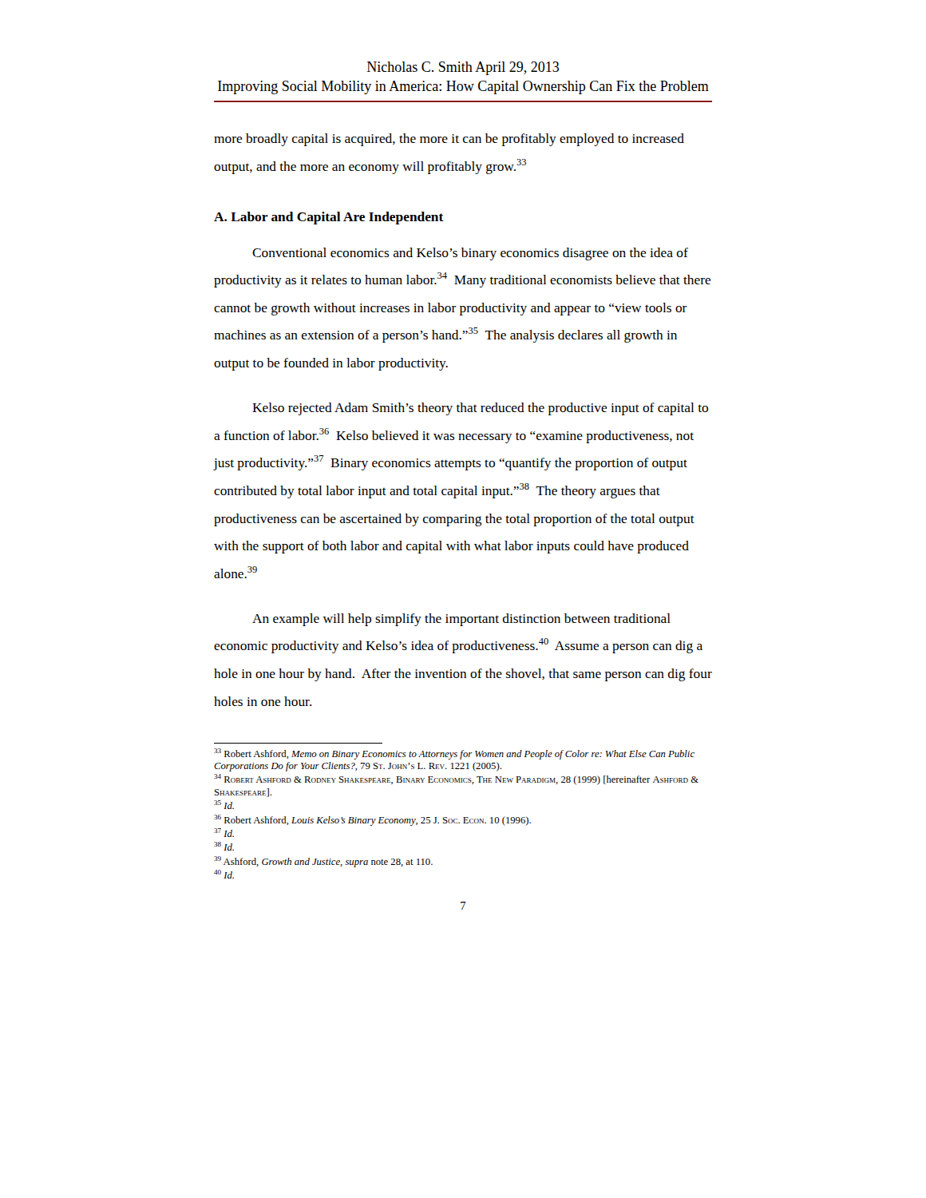Nicholas C. Smith April 29, 2013 Improving Social Mobility in America: How Capital Ownership Can Fix the Problem
more broadly capital is acquired, the more it can be profitably employed to increased output, and the more an economy will profitably grow.33
A. Labor and Capital Are Independent
Conventional economics and Kelso’s binary economics disagree on the idea of productivity as it relates to human labor.34 Many traditional economists believe that there cannot be growth without increases in labor productivity and appear to “view tools or machines as an extension of a person’s hand.”35 The analysis declares all growth in output to be founded in labor productivity.
Kelso rejected Adam Smith’s theory that reduced the productive input of capital to a function of labor.36 Kelso believed it was necessary to “examine productiveness, not just productivity.”37 Binary economics attempts to “quantify the proportion of output contributed by total labor input and total capital input.”38 The theory argues that productiveness can be ascertained by comparing the total proportion of the total output with the support of both labor and capital with what labor inputs could have produced alone.39
An example will help simplify the important distinction between traditional economic productivity and Kelso’s idea of productiveness.40 Assume a person can dig a hole in one hour by hand. After the invention of the shovel, that same person can dig four holes in one hour.
33 Robert Ashford, Memo on Binary Economics to Attorneys for Women and People of Color re: What Else Can Public Corporations Do for Your Clients?, 79 St. John’s L. Rev. 1221 (2005).
34 Robert Ashford & Rodney Shakespeare, Binary Economics, The New Paradigm, 28 (1999) [hereinafter Ashford & Shakespeare].
35 Id.
36 Robert Ashford, Louis Kelso’s Binary Economy, 25 J. Soc. Econ. 10 (1996).
37 Id.
38 Id.
39 Ashford, Growth and Justice, supra note 28, at 110.
40 Id.
7